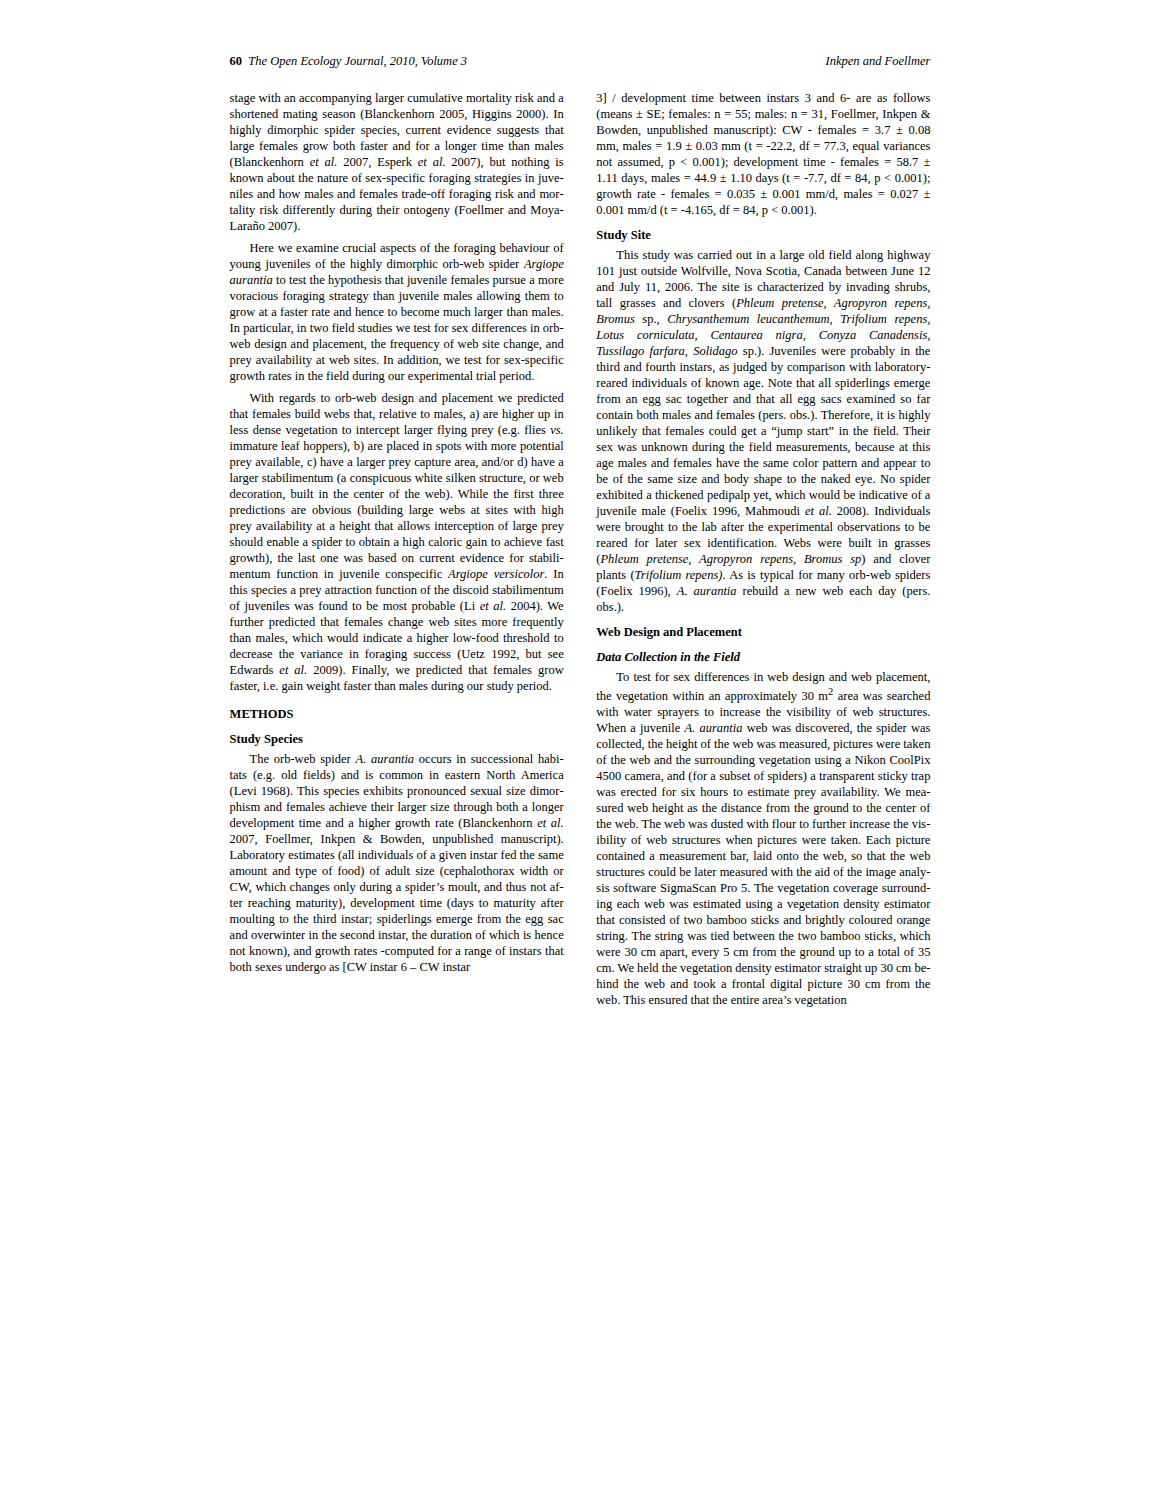60 The Open Ecology Journal, 2010, Volume 3
Inkpen and Foellmer
stage with an accompanying larger cumulative mortality risk and a shortened mating season (Blanckenhorn 2005, Higgins 2000). In highly dimorphic spider species, current evidence suggests that large females grow both faster and for a longer time than males (Blanckenhorn et al. 2007, Esperk et al. 2007), but nothing is known about the nature of sex-specific foraging strategies in juveniles and how males and females trade-off foraging risk and mortality risk differently during their ontogeny (Foellmer and Moya-Laraño 2007).
Here we examine crucial aspects of the foraging behaviour of young juveniles of the highly dimorphic orb-web spider Argiope aurantia to test the hypothesis that juvenile females pursue a more voracious foraging strategy than juvenile males allowing them to grow at a faster rate and hence to become much larger than males. In particular, in two field studies we test for sex differences in orb-web design and placement, the frequency of web site change, and prey availability at web sites. In addition, we test for sex-specific growth rates in the field during our experimental trial period.
With regards to orb-web design and placement we predicted that females build webs that, relative to males, a) are higher up in less dense vegetation to intercept larger flying prey (e.g. flies vs. immature leaf hoppers), b) are placed in spots with more potential prey available, c) have a larger prey capture area, and/or d) have a larger stabilimentum (a conspicuous white silken structure, or web decoration, built in the center of the web). While the first three predictions are obvious (building large webs at sites with high prey availability at a height that allows interception of large prey should enable a spider to obtain a high caloric gain to achieve fast growth), the last one was based on current evidence for stabilimentum function in juvenile conspecific Argiope versicolor. In this species a prey attraction function of the discoid stabilimentum of juveniles was found to be most probable (Li et al. 2004). We further predicted that females change web sites more frequently than males, which would indicate a higher low-food threshold to decrease the variance in foraging success (Uetz 1992, but see Edwards et al. 2009). Finally, we predicted that females grow faster, i.e. gain weight faster than males during our study period.
Methods
Study Species
The orb-web spider A. aurantia occurs in successional habitats (e.g. old fields) and is common in eastern North America (Levi 1968). This species exhibits pronounced sexual size dimorphism and females achieve their larger size through both a longer development time and a higher growth rate (Blanckenhorn et al. 2007, Foellmer, Inkpen & Bowden, unpublished manuscript). Laboratory estimates (all individuals of a given instar fed the same amount and type of food) of adult size (cephalothorax width or CW, which changes only during a spider’s moult, and thus not after reaching maturity), development time (days to maturity after moulting to the third instar; spiderlings emerge from the egg sac and overwinter in the second instar, the duration of which is hence not known), and growth rates -computed for a range of instars that both sexes undergo as [CW instar 6 – CW instar
3] / development time between instars 3 and 6- are as follows (means ± SE; females: n = 55; males: n = 31, Foellmer, Inkpen & Bowden, unpublished manuscript): CW - females = 3.7 ± 0.08 mm, males = 1.9 ± 0.03 mm (t = -22.2, df = 77.3, equal variances not assumed, p < 0.001); development time - females = 58.7 ± 1.11 days, males = 44.9 ± 1.10 days (t = -7.7, df = 84, p < 0.001); growth rate - females = 0.035 ± 0.001 mm/d, males = 0.027 ± 0.001 mm/d (t = -4.165, df = 84, p < 0.001).
Study Site
This study was carried out in a large old field along highway 101 just outside Wolfville, Nova Scotia, Canada between June 12 and July 11, 2006. The site is characterized by invading shrubs, tall grasses and clovers (Phleum pretense, Agropyron repens, Bromus sp., Chrysanthemum leucanthemum, Trifolium repens, Lotus corniculata, Centaurea nigra, Conyza Canadensis, Tussilago farfara, Solidago sp.). Juveniles were probably in the third and fourth instars, as judged by comparison with laboratory-reared individuals of known age. Note that all spiderlings emerge from an egg sac together and that all egg sacs examined so far contain both males and females (pers. obs.). Therefore, it is highly unlikely that females could get a “jump start” in the field. Their sex was unknown during the field measurements, because at this age males and females have the same color pattern and appear to be of the same size and body shape to the naked eye. No spider exhibited a thickened pedipalp yet, which would be indicative of a juvenile male (Foelix 1996, Mahmoudi et al. 2008). Individuals were brought to the lab after the experimental observations to be reared for later sex identification. Webs were built in grasses (Phleum pretense, Agropyron repens, Bromus sp) and clover plants (Trifolium repens). As is typical for many orb-web spiders (Foelix 1996), A. aurantia rebuild a new web each day (pers. obs.).
Web Design and Placement
Data Collection in the Field
To test for sex differences in web design and web placement, the vegetation within an approximately 30 m2 area was searched with water sprayers to increase the visibility of web structures. When a juvenile A. aurantia web was discovered, the spider was collected, the height of the web was measured, pictures were taken of the web and the surrounding vegetation using a Nikon CoolPix 4500 camera, and (for a subset of spiders) a transparent sticky trap was erected for six hours to estimate prey availability. We measured web height as the distance from the ground to the center of the web. The web was dusted with flour to further increase the visibility of web structures when pictures were taken. Each picture contained a measurement bar, laid onto the web, so that the web structures could be later measured with the aid of the image analysis software SigmaScan Pro 5. The vegetation coverage surrounding each web was estimated using a vegetation density estimator that consisted of two bamboo sticks and brightly coloured orange string. The string was tied between the two bamboo sticks, which were 30 cm apart, every 5 cm from the ground up to a total of 35 cm. We held the vegetation density estimator straight up 30 cm behind the web and took a frontal digital picture 30 cm from the web. This ensured that the entire area’s vegetation